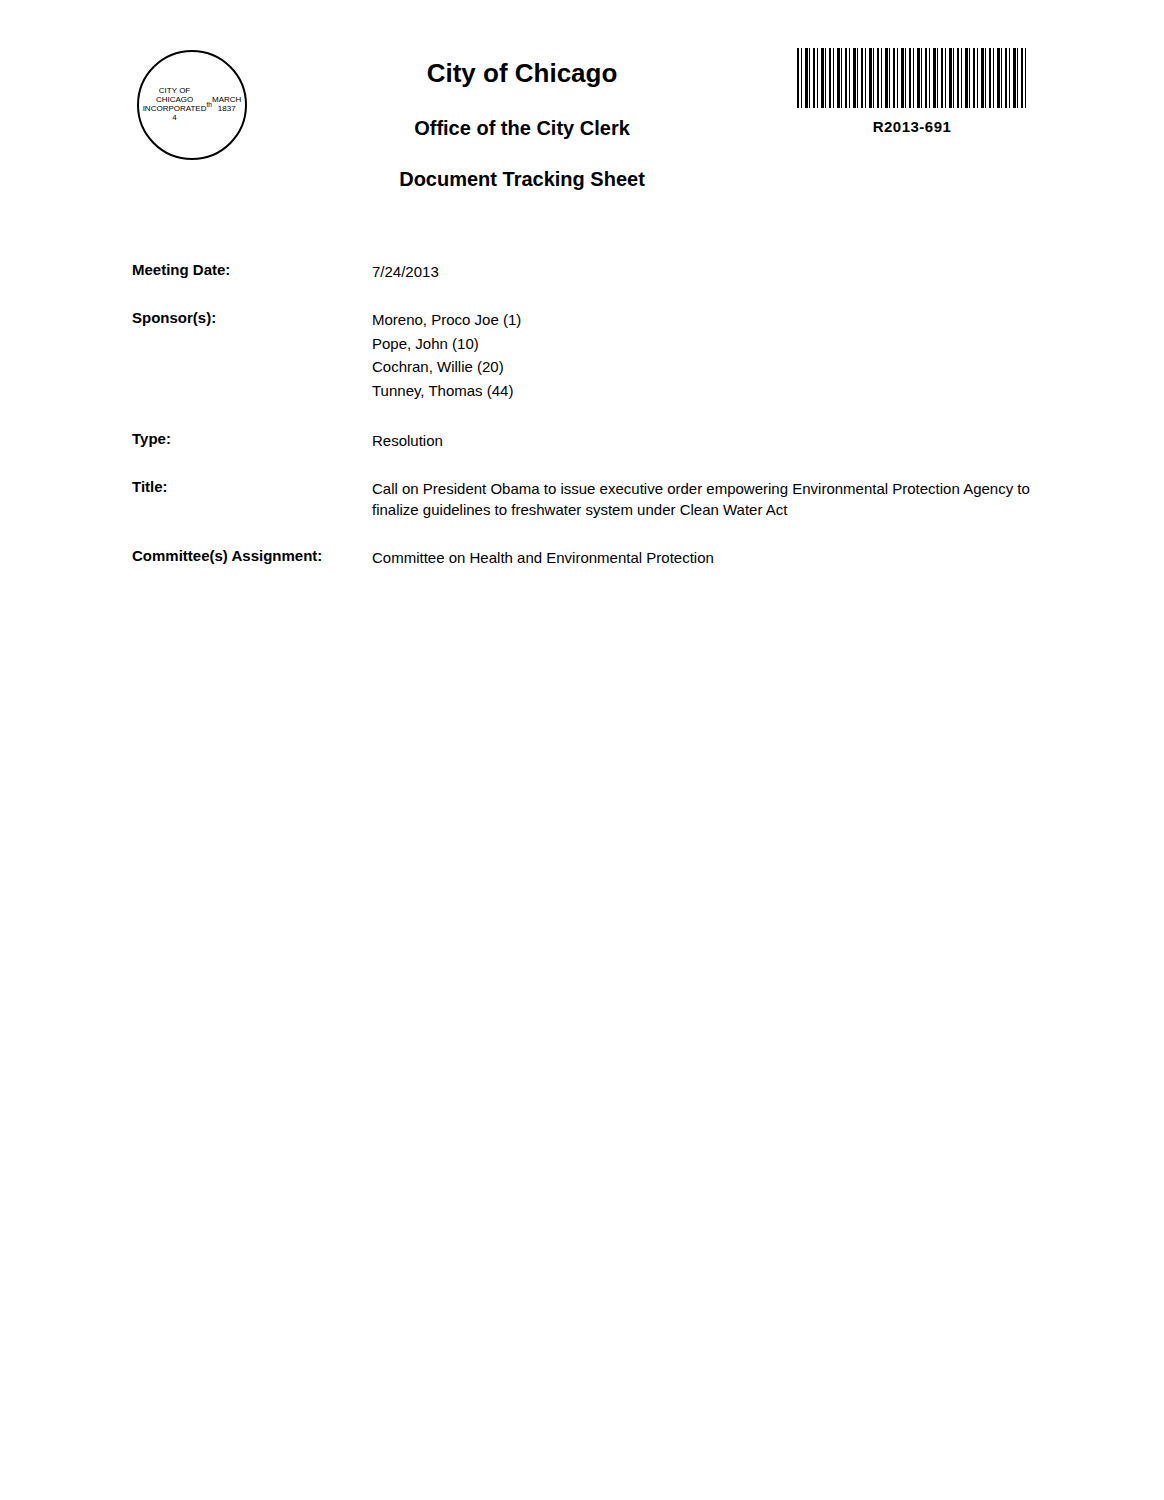CITY OF CHICAGO
INCORPORATED
4th MARCH 1837
City of Chicago
Office of the City Clerk
Document Tracking Sheet
R2013-691
| Meeting Date: | 7/24/2013 |
| Sponsor(s): | Moreno, Proco Joe (1) Pope, John (10) Cochran, Willie (20) Tunney, Thomas (44) |
| Type: | Resolution |
| Title: | Call on President Obama to issue executive order empowering Environmental Protection Agency to finalize guidelines to freshwater system under Clean Water Act |
| Committee(s) Assignment: | Committee on Health and Environmental Protection |